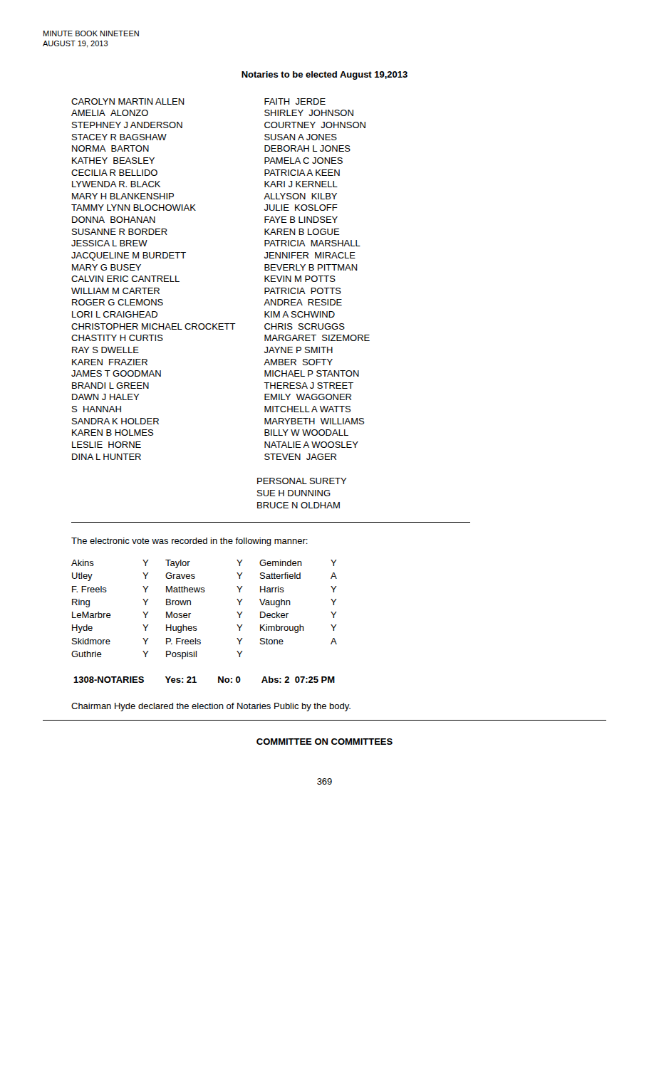MINUTE BOOK NINETEEN
AUGUST 19, 2013
Notaries to be elected August 19,2013
| CAROLYN MARTIN ALLEN | FAITH JERDE |
| AMELIA ALONZO | SHIRLEY JOHNSON |
| STEPHNEY J ANDERSON | COURTNEY JOHNSON |
| STACEY R BAGSHAW | SUSAN A JONES |
| NORMA BARTON | DEBORAH L JONES |
| KATHEY BEASLEY | PAMELA C JONES |
| CECILIA R BELLIDO | PATRICIA A KEEN |
| LYWENDA R. BLACK | KARI J KERNELL |
| MARY H BLANKENSHIP | ALLYSON KILBY |
| TAMMY LYNN BLOCHOWIAK | JULIE KOSLOFF |
| DONNA BOHANAN | FAYE B LINDSEY |
| SUSANNE R BORDER | KAREN B LOGUE |
| JESSICA L BREW | PATRICIA MARSHALL |
| JACQUELINE M BURDETT | JENNIFER MIRACLE |
| MARY G BUSEY | BEVERLY B PITTMAN |
| CALVIN ERIC CANTRELL | KEVIN M POTTS |
| WILLIAM M CARTER | PATRICIA POTTS |
| ROGER G CLEMONS | ANDREA RESIDE |
| LORI L CRAIGHEAD | KIM A SCHWIND |
| CHRISTOPHER MICHAEL CROCKETT | CHRIS SCRUGGS |
| CHASTITY H CURTIS | MARGARET SIZEMORE |
| RAY S DWELLE | JAYNE P SMITH |
| KAREN FRAZIER | AMBER SOFTY |
| JAMES T GOODMAN | MICHAEL P STANTON |
| BRANDI L GREEN | THERESA J STREET |
| DAWN J HALEY | EMILY WAGGONER |
| S HANNAH | MITCHELL A WATTS |
| SANDRA K HOLDER | MARYBETH WILLIAMS |
| KAREN B HOLMES | BILLY W WOODALL |
| LESLIE HORNE | NATALIE A WOOSLEY |
| DINA L HUNTER | STEVEN JAGER |
PERSONAL SURETY
SUE H DUNNING
BRUCE N OLDHAM
The electronic vote was recorded in the following manner:
| Akins | Y | Taylor | Y | Geminden | Y |
| Utley | Y | Graves | Y | Satterfield | A |
| F. Freels | Y | Matthews | Y | Harris | Y |
| Ring | Y | Brown | Y | Vaughn | Y |
| LeMarbre | Y | Moser | Y | Decker | Y |
| Hyde | Y | Hughes | Y | Kimbrough | Y |
| Skidmore | Y | P. Freels | Y | Stone | A |
| Guthrie | Y | Pospisil | Y | | |
| 1308-NOTARIES | Yes: 21 | No: 0 | Abs: 2 07:25 PM |
Chairman Hyde declared the election of Notaries Public by the body.
COMMITTEE ON COMMITTEES
369